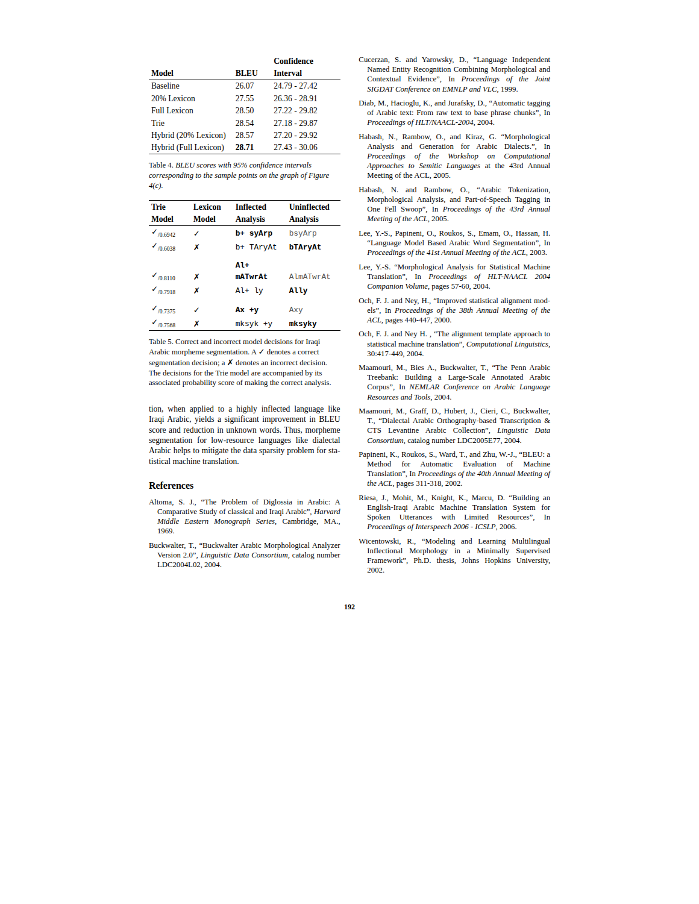| | | Confidence |
| --- | --- | --- |
| Model | BLEU | Interval |
| Baseline | 26.07 | 24.79 - 27.42 |
| 20% Lexicon | 27.55 | 26.36 - 28.91 |
| Full Lexicon | 28.50 | 27.22 - 29.82 |
| Trie | 28.54 | 27.18 - 29.87 |
| Hybrid (20% Lexicon) | 28.57 | 27.20 - 29.92 |
| Hybrid (Full Lexicon) | 28.71 | 27.43 - 30.06 |
Table 4. BLEU scores with 95% confidence intervals corresponding to the sample points on the graph of Figure 4(c).
| Trie | Lexicon | Inflected | Uninflected |
| --- | --- | --- | --- |
| Model | Model | Analysis | Analysis |
| ✓ /0.6942 | ✓ | b+ syArp | bsyArp |
| ✓ /0.6038 | ✗ | b+ TAryAt | bTAryAt |
| ✓ /0.8110 | ✗ | Al+ mATwrAt | AlmATwrAt |
| ✓ /0.7918 | ✗ | Al+ ly | Ally |
| ✓ /0.7375 | ✓ | Ax +y | Axy |
| ✓ /0.7568 | ✗ | mksyk +y | mksyky |
Table 5. Correct and incorrect model decisions for Iraqi Arabic morpheme segmentation. A ✓ denotes a correct segmentation decision; a ✗ denotes an incorrect decision. The decisions for the Trie model are accompanied by its associated probability score of making the correct analysis.
tion, when applied to a highly inflected language like Iraqi Arabic, yields a significant improvement in BLEU score and reduction in unknown words. Thus, morpheme segmentation for low-resource languages like dialectal Arabic helps to mitigate the data sparsity problem for statistical machine translation.
References
Altoma, S. J., “The Problem of Diglossia in Arabic: A Comparative Study of classical and Iraqi Arabic”, Harvard Middle Eastern Monograph Series, Cambridge, MA., 1969.
Buckwalter, T., “Buckwalter Arabic Morphological Analyzer Version 2.0”, Linguistic Data Consortium, catalog number LDC2004L02, 2004.
Cucerzan, S. and Yarowsky, D., “Language Independent Named Entity Recognition Combining Morphological and Contextual Evidence”, In Proceedings of the Joint SIGDAT Conference on EMNLP and VLC, 1999.
Diab, M., Hacioglu, K., and Jurafsky, D., “Automatic tagging of Arabic text: From raw text to base phrase chunks”, In Proceedings of HLT/NAACL-2004, 2004.
Habash, N., Rambow, O., and Kiraz, G. “Morphological Analysis and Generation for Arabic Dialects.”, In Proceedings of the Workshop on Computational Approaches to Semitic Languages at the 43rd Annual Meeting of the ACL, 2005.
Habash, N. and Rambow, O., “Arabic Tokenization, Morphological Analysis, and Part-of-Speech Tagging in One Fell Swoop”, In Proceedings of the 43rd Annual Meeting of the ACL, 2005.
Lee, Y.-S., Papineni, O., Roukos, S., Emam, O., Hassan, H. “Language Model Based Arabic Word Segmentation”, In Proceedings of the 41st Annual Meeting of the ACL, 2003.
Lee, Y.-S. “Morphological Analysis for Statistical Machine Translation”, In Proceedings of HLT-NAACL 2004 Companion Volume, pages 57-60, 2004.
Och, F. J. and Ney, H., “Improved statistical alignment models”, In Proceedings of the 38th Annual Meeting of the ACL, pages 440-447, 2000.
Och, F. J. and Ney H. , “The alignment template approach to statistical machine translation”, Computational Linguistics, 30:417-449, 2004.
Maamouri, M., Bies A., Buckwalter, T., “The Penn Arabic Treebank: Building a Large-Scale Annotated Arabic Corpus”, In NEMLAR Conference on Arabic Language Resources and Tools, 2004.
Maamouri, M., Graff, D., Hubert, J., Cieri, C., Buckwalter, T., “Dialectal Arabic Orthography-based Transcription & CTS Levantine Arabic Collection”, Linguistic Data Consortium, catalog number LDC2005E77, 2004.
Papineni, K., Roukos, S., Ward, T., and Zhu, W.-J., “BLEU: a Method for Automatic Evaluation of Machine Translation”, In Proceedings of the 40th Annual Meeting of the ACL, pages 311-318, 2002.
Riesa, J., Mohit, M., Knight, K., Marcu, D. “Building an English-Iraqi Arabic Machine Translation System for Spoken Utterances with Limited Resources”, In Proceedings of Interspeech 2006 - ICSLP, 2006.
Wicentowski, R., “Modeling and Learning Multilingual Inflectional Morphology in a Minimally Supervised Framework”, Ph.D. thesis, Johns Hopkins University, 2002.
192